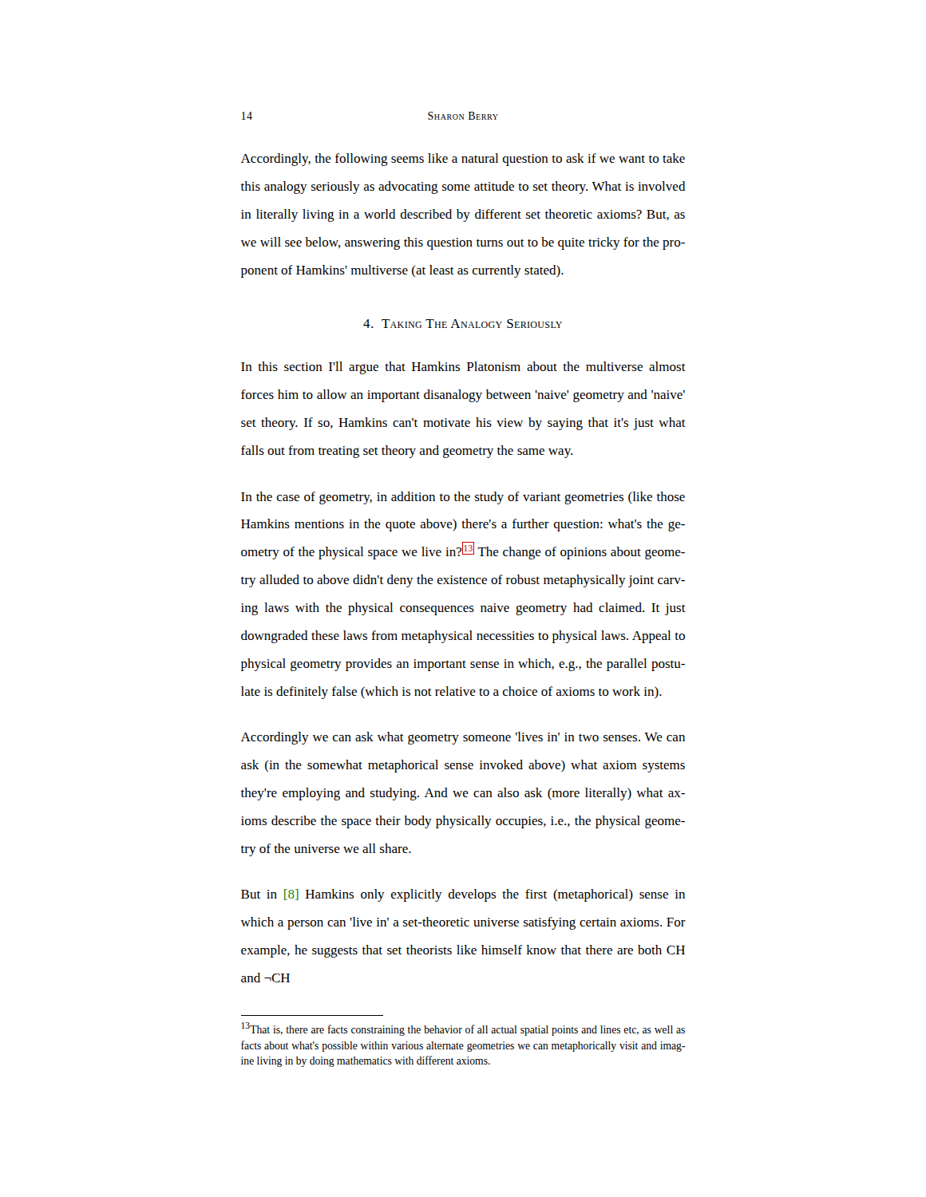14 Sharon Berry
Accordingly, the following seems like a natural question to ask if we want to take this analogy seriously as advocating some attitude to set theory. What is involved in literally living in a world described by different set theoretic axioms? But, as we will see below, answering this question turns out to be quite tricky for the proponent of Hamkins' multiverse (at least as currently stated).
4. Taking The Analogy Seriously
In this section I'll argue that Hamkins Platonism about the multiverse almost forces him to allow an important disanalogy between 'naive' geometry and 'naive' set theory. If so, Hamkins can't motivate his view by saying that it's just what falls out from treating set theory and geometry the same way.
In the case of geometry, in addition to the study of variant geometries (like those Hamkins mentions in the quote above) there's a further question: what's the geometry of the physical space we live in?13 The change of opinions about geometry alluded to above didn't deny the existence of robust metaphysically joint carving laws with the physical consequences naive geometry had claimed. It just downgraded these laws from metaphysical necessities to physical laws. Appeal to physical geometry provides an important sense in which, e.g., the parallel postulate is definitely false (which is not relative to a choice of axioms to work in).
Accordingly we can ask what geometry someone 'lives in' in two senses. We can ask (in the somewhat metaphorical sense invoked above) what axiom systems they're employing and studying. And we can also ask (more literally) what axioms describe the space their body physically occupies, i.e., the physical geometry of the universe we all share.
But in [8] Hamkins only explicitly develops the first (metaphorical) sense in which a person can 'live in' a set-theoretic universe satisfying certain axioms. For example, he suggests that set theorists like himself know that there are both CH and ¬CH
13That is, there are facts constraining the behavior of all actual spatial points and lines etc, as well as facts about what's possible within various alternate geometries we can metaphorically visit and imagine living in by doing mathematics with different axioms.